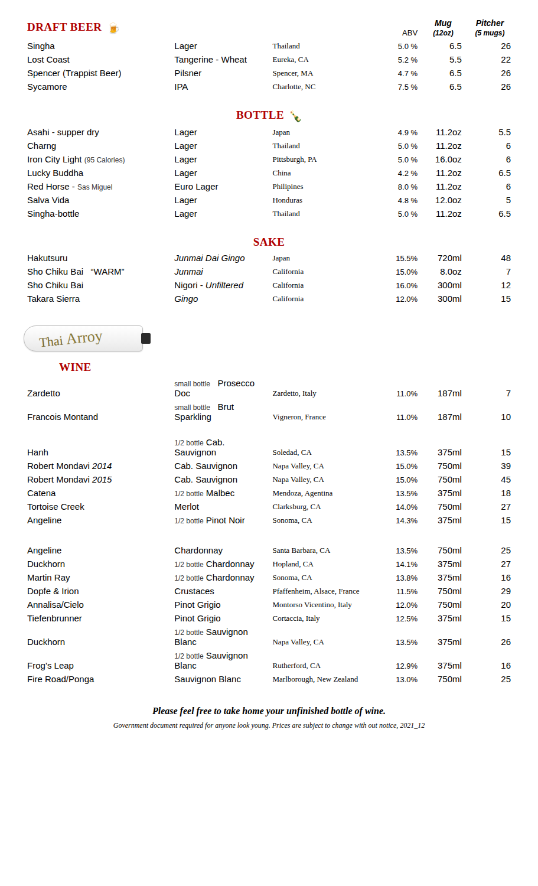| DRAFT BEER 🍺 | | | ABV | Mug (12oz) | Pitcher (5 mugs) |
| Singha | Lager | Thailand | 5.0 % | 6.5 | 26 |
| Lost Coast | Tangerine - Wheat | Eureka, CA | 5.2 % | 5.5 | 22 |
| Spencer (Trappist Beer) | Pilsner | Spencer, MA | 4.7 % | 6.5 | 26 |
| Sycamore | IPA | Charlotte, NC | 7.5 % | 6.5 | 26 |
BOTTLE
🍾
| Asahi - supper dry | Lager | Japan | 4.9 % | 11.2oz | 5.5 |
| Charng | Lager | Thailand | 5.0 % | 11.2oz | 6 |
| Iron City Light (95 Calories) | Lager | Pittsburgh, PA | 5.0 % | 16.0oz | 6 |
| Lucky Buddha | Lager | China | 4.2 % | 11.2oz | 6.5 |
| Red Horse - Sas Miguel | Euro Lager | Philipines | 8.0 % | 11.2oz | 6 |
| Salva Vida | Lager | Honduras | 4.8 % | 12.0oz | 5 |
| Singha-bottle | Lager | Thailand | 5.0 % | 11.2oz | 6.5 |
SAKE
| Hakutsuru | Junmai Dai Gingo | Japan | 15.5% | 720ml | 48 |
| Sho Chiku Bai “WARM” | Junmai | California | 15.0% | 8.0oz | 7 |
| Sho Chiku Bai | Nigori - Unfiltered | California | 16.0% | 300ml | 12 |
| Takara Sierra | Gingo | California | 12.0% | 300ml | 15 |
Thai Arroy
WINE
| Zardetto | small bottle Prosecco Doc | Zardetto, Italy | 11.0% | 187ml | 7 |
| Francois Montand | small bottle Brut Sparkling | Vigneron, France | 11.0% | 187ml | 10 |
| Hanh | 1/2 bottle Cab. Sauvignon | Soledad, CA | 13.5% | 375ml | 15 |
| Robert Mondavi 2014 | Cab. Sauvignon | Napa Valley, CA | 15.0% | 750ml | 39 |
| Robert Mondavi 2015 | Cab. Sauvignon | Napa Valley, CA | 15.0% | 750ml | 45 |
| Catena | 1/2 bottle Malbec | Mendoza, Agentina | 13.5% | 375ml | 18 |
| Tortoise Creek | Merlot | Clarksburg, CA | 14.0% | 750ml | 27 |
| Angeline | 1/2 bottle Pinot Noir | Sonoma, CA | 14.3% | 375ml | 15 |
| Angeline | Chardonnay | Santa Barbara, CA | 13.5% | 750ml | 25 |
| Duckhorn | 1/2 bottle Chardonnay | Hopland, CA | 14.1% | 375ml | 27 |
| Martin Ray | 1/2 bottle Chardonnay | Sonoma, CA | 13.8% | 375ml | 16 |
| Dopfe & Irion | Crustaces | Pfaffenheim, Alsace, France | 11.5% | 750ml | 29 |
| Annalisa/Cielo | Pinot Grigio | Montorso Vicentino, Italy | 12.0% | 750ml | 20 |
| Tiefenbrunner | Pinot Grigio | Cortaccia, Italy | 12.5% | 375ml | 15 |
| Duckhorn | 1/2 bottle Sauvignon Blanc | Napa Valley, CA | 13.5% | 375ml | 26 |
| Frog’s Leap | 1/2 bottle Sauvignon Blanc | Rutherford, CA | 12.9% | 375ml | 16 |
| Fire Road/Ponga | Sauvignon Blanc | Marlborough, New Zealand | 13.0% | 750ml | 25 |
Please feel free to take home your unfinished bottle of wine.
Government document required for anyone look young. Prices are subject to change with out notice, 2021_12